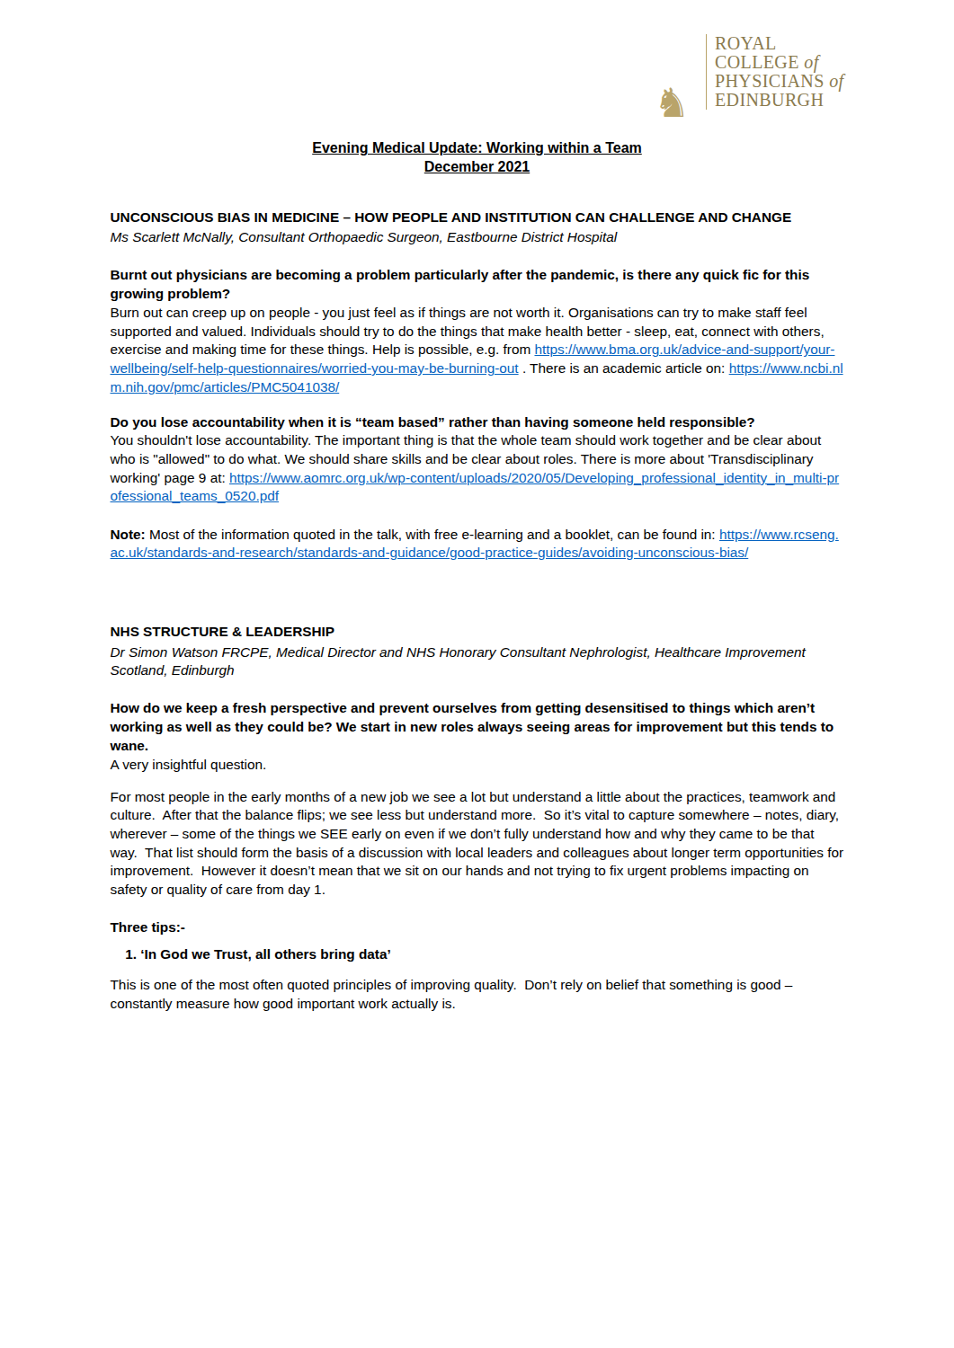♞ ROYAL
COLLEGE of
PHYSICIANS of
EDINBURGH
Evening Medical Update: Working within a Team
December 2021
UNCONSCIOUS BIAS IN MEDICINE – HOW PEOPLE AND INSTITUTION CAN CHALLENGE AND CHANGE
Ms Scarlett McNally, Consultant Orthopaedic Surgeon, Eastbourne District Hospital
Burnt out physicians are becoming a problem particularly after the pandemic, is there any quick fic for this growing problem?
Burn out can creep up on people - you just feel as if things are not worth it. Organisations can try to make staff feel supported and valued. Individuals should try to do the things that make health better - sleep, eat, connect with others, exercise and making time for these things. Help is possible, e.g. from https://www.bma.org.uk/advice-and-support/your-wellbeing/self-help-questionnaires/worried-you-may-be-burning-out . There is an academic article on: https://www.ncbi.nlm.nih.gov/pmc/articles/PMC5041038/
Do you lose accountability when it is “team based” rather than having someone held responsible?
You shouldn't lose accountability. The important thing is that the whole team should work together and be clear about who is "allowed" to do what. We should share skills and be clear about roles. There is more about 'Transdisciplinary working' page 9 at: https://www.aomrc.org.uk/wp-content/uploads/2020/05/Developing_professional_identity_in_multi-professional_teams_0520.pdf
Note: Most of the information quoted in the talk, with free e-learning and a booklet, can be found in: https://www.rcseng.ac.uk/standards-and-research/standards-and-guidance/good-practice-guides/avoiding-unconscious-bias/
NHS STRUCTURE & LEADERSHIP
Dr Simon Watson FRCPE, Medical Director and NHS Honorary Consultant Nephrologist, Healthcare Improvement Scotland, Edinburgh
How do we keep a fresh perspective and prevent ourselves from getting desensitised to things which aren’t working as well as they could be? We start in new roles always seeing areas for improvement but this tends to wane.
A very insightful question.
For most people in the early months of a new job we see a lot but understand a little about the practices, teamwork and culture. After that the balance flips; we see less but understand more. So it’s vital to capture somewhere – notes, diary, wherever – some of the things we SEE early on even if we don’t fully understand how and why they came to be that way. That list should form the basis of a discussion with local leaders and colleagues about longer term opportunities for improvement. However it doesn’t mean that we sit on our hands and not trying to fix urgent problems impacting on safety or quality of care from day 1.
Three tips:-
‘In God we Trust, all others bring data’
This is one of the most often quoted principles of improving quality. Don’t rely on belief that something is good – constantly measure how good important work actually is.